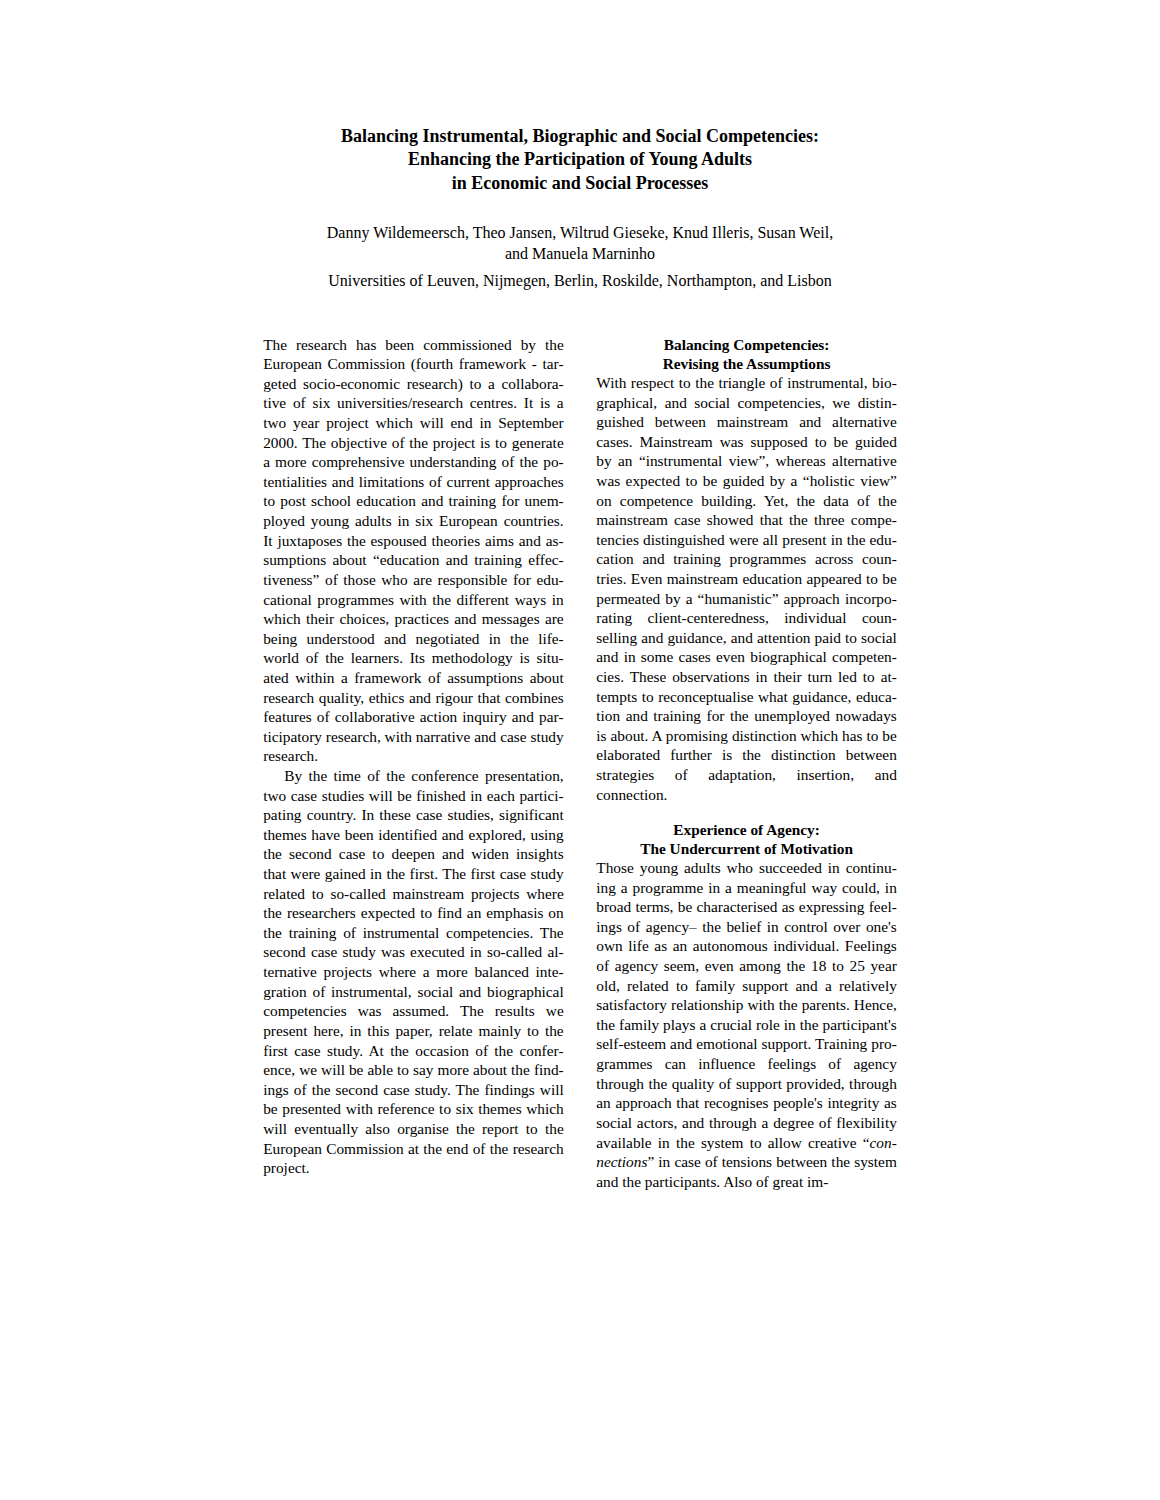Balancing Instrumental, Biographic and Social Competencies:
Enhancing the Participation of Young Adults
in Economic and Social Processes
Danny Wildemeersch, Theo Jansen, Wiltrud Gieseke, Knud Illeris, Susan Weil,
and Manuela Marninho
Universities of Leuven, Nijmegen, Berlin, Roskilde, Northampton, and Lisbon
The research has been commissioned by the European Commission (fourth framework - targeted socio-economic research) to a collaborative of six universities/research centres. It is a two year project which will end in September 2000. The objective of the project is to generate a more comprehensive understanding of the potentialities and limitations of current approaches to post school education and training for unemployed young adults in six European countries. It juxtaposes the espoused theories aims and assumptions about “education and training effectiveness” of those who are responsible for educational programmes with the different ways in which their choices, practices and messages are being understood and negotiated in the life-world of the learners. Its methodology is situated within a framework of assumptions about research quality, ethics and rigour that combines features of collaborative action inquiry and participatory research, with narrative and case study research.
By the time of the conference presentation, two case studies will be finished in each participating country. In these case studies, significant themes have been identified and explored, using the second case to deepen and widen insights that were gained in the first. The first case study related to so-called mainstream projects where the researchers expected to find an emphasis on the training of instrumental competencies. The second case study was executed in so-called alternative projects where a more balanced integration of instrumental, social and biographical competencies was assumed. The results we present here, in this paper, relate mainly to the first case study. At the occasion of the conference, we will be able to say more about the findings of the second case study. The findings will be presented with reference to six themes which will eventually also organise the report to the European Commission at the end of the research project.
Balancing Competencies:
Revising the Assumptions
With respect to the triangle of instrumental, biographical, and social competencies, we distinguished between mainstream and alternative cases. Mainstream was supposed to be guided by an “instrumental view”, whereas alternative was expected to be guided by a “holistic view” on competence building. Yet, the data of the mainstream case showed that the three competencies distinguished were all present in the education and training programmes across countries. Even mainstream education appeared to be permeated by a “humanistic” approach incorporating client-centeredness, individual counselling and guidance, and attention paid to social and in some cases even biographical competencies. These observations in their turn led to attempts to reconceptualise what guidance, education and training for the unemployed nowadays is about. A promising distinction which has to be elaborated further is the distinction between strategies of adaptation, insertion, and connection.
Experience of Agency:
The Undercurrent of Motivation
Those young adults who succeeded in continuing a programme in a meaningful way could, in broad terms, be characterised as expressing feelings of agency– the belief in control over one's own life as an autonomous individual. Feelings of agency seem, even among the 18 to 25 year old, related to family support and a relatively satisfactory relationship with the parents. Hence, the family plays a crucial role in the participant's self-esteem and emotional support. Training programmes can influence feelings of agency through the quality of support provided, through an approach that recognises people's integrity as social actors, and through a degree of flexibility available in the system to allow creative “connections” in case of tensions between the system and the participants. Also of great im-